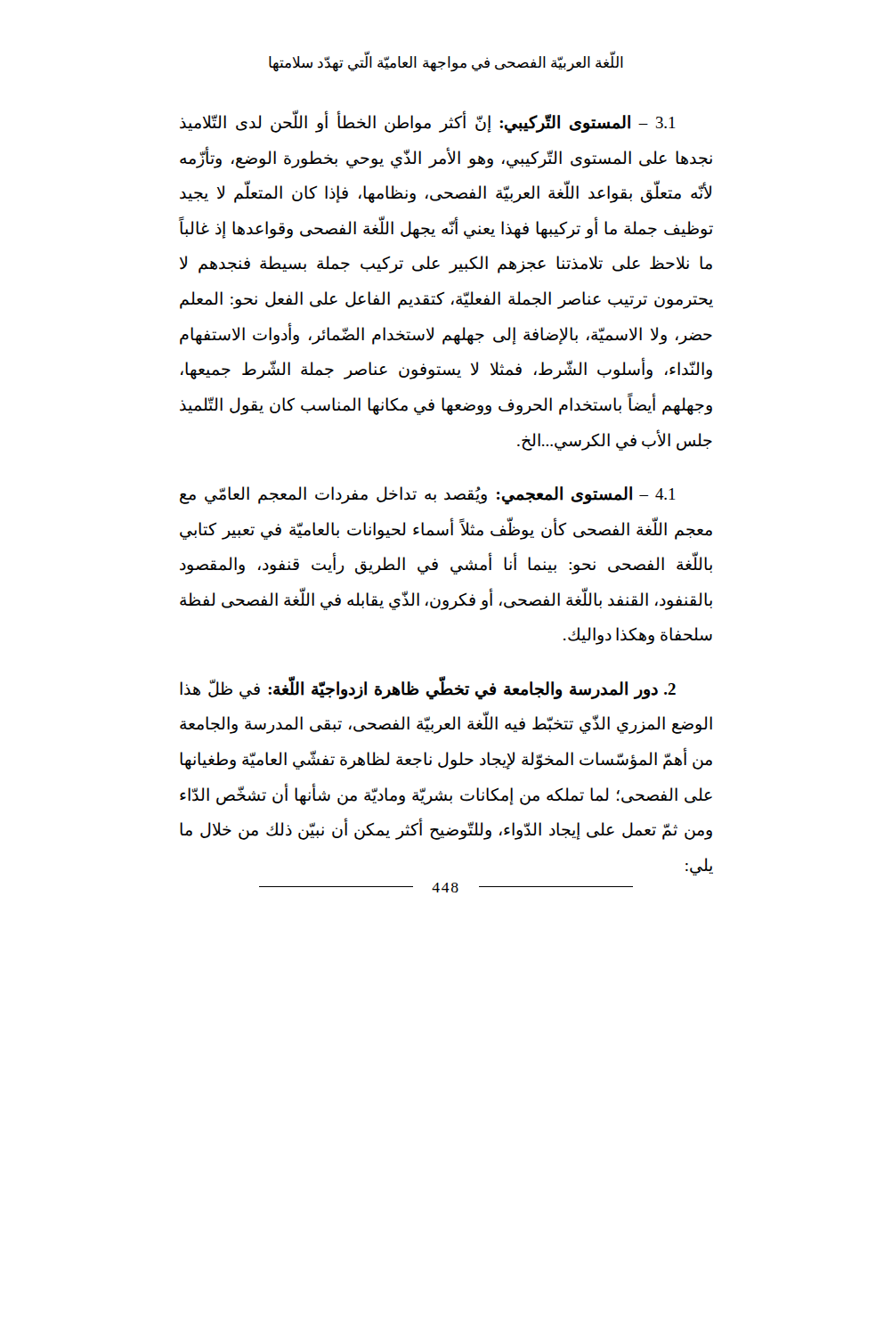اللّغة العربيّة الفصحى في مواجهة العاميّة الّتي تهدّد سلامتها
3.1 – المستوى التّركيبي: إنّ أكثر مواطن الخطأ أو اللّحن لدى التّلاميذ نجدها على المستوى التّركيبي، وهو الأمر الذّي يوحي بخطورة الوضع، وتأزّمه لأنّه متعلّق بقواعد اللّغة العربيّة الفصحى، ونظامها، فإذا كان المتعلّم لا يجيد توظيف جملة ما أو تركيبها فهذا يعني أنّه يجهل اللّغة الفصحى وقواعدها إذ غالباً ما نلاحظ على تلامذتنا عجزهم الكبير على تركيب جملة بسيطة فنجدهم لا يحترمون ترتيب عناصر الجملة الفعليّة، كتقديم الفاعل على الفعل نحو: المعلم حضر، ولا الاسميّة، بالإضافة إلى جهلهم لاستخدام الضّمائر، وأدوات الاستفهام والنّداء، وأسلوب الشّرط، فمثلا لا يستوفون عناصر جملة الشّرط جميعها، وجهلهم أيضاً باستخدام الحروف ووضعها في مكانها المناسب كان يقول التّلميذ جلس الأب في الكرسي...الخ.
4.1 – المستوى المعجمي: ويُقصد به تداخل مفردات المعجم العامّي مع معجم اللّغة الفصحى كأن يوظّف مثلاً أسماء لحيوانات بالعاميّة في تعبير كتابي باللّغة الفصحى نحو: بينما أنا أمشي في الطريق رأيت قنفود، والمقصود بالقنفود، القنفد باللّغة الفصحى، أو فكرون، الذّي يقابله في اللّغة الفصحى لفظة سلحفاة وهكذا دواليك.
2. دور المدرسة والجامعة في تخطّي ظاهرة ازدواجيّة اللّغة: في ظلّ هذا الوضع المزري الذّي تتخبّط فيه اللّغة العربيّة الفصحى، تبقى المدرسة والجامعة من أهمّ المؤسّسات المخوّلة لإيجاد حلول ناجعة لظاهرة تفشّي العاميّة وطغيانها على الفصحى؛ لما تملكه من إمكانات بشريّة وماديّة من شأنها أن تشخّص الدّاء ومن ثمّ تعمل على إيجاد الدّواء، وللتّوضيح أكثر يمكن أن نبيّن ذلك من خلال ما يلي:
448